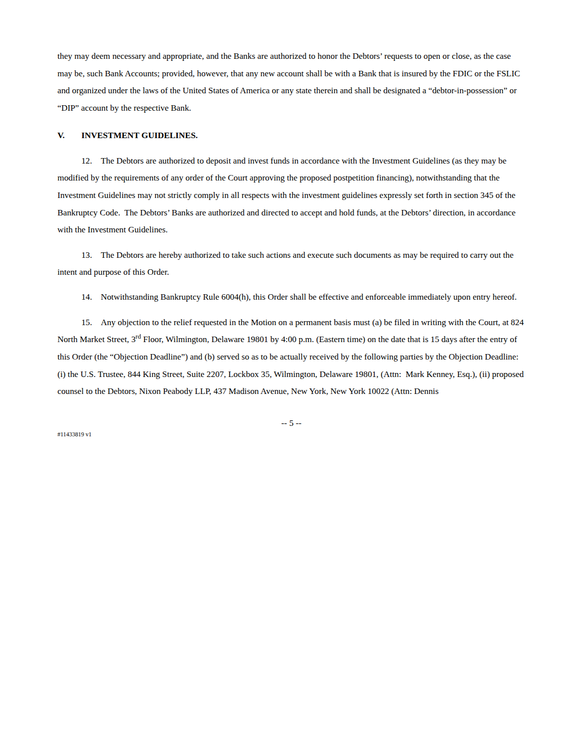they may deem necessary and appropriate, and the Banks are authorized to honor the Debtors’ requests to open or close, as the case may be, such Bank Accounts; provided, however, that any new account shall be with a Bank that is insured by the FDIC or the FSLIC and organized under the laws of the United States of America or any state therein and shall be designated a “debtor-in-possession” or “DIP” account by the respective Bank.
V. INVESTMENT GUIDELINES.
12. The Debtors are authorized to deposit and invest funds in accordance with the Investment Guidelines (as they may be modified by the requirements of any order of the Court approving the proposed postpetition financing), notwithstanding that the Investment Guidelines may not strictly comply in all respects with the investment guidelines expressly set forth in section 345 of the Bankruptcy Code. The Debtors’ Banks are authorized and directed to accept and hold funds, at the Debtors’ direction, in accordance with the Investment Guidelines.
13. The Debtors are hereby authorized to take such actions and execute such documents as may be required to carry out the intent and purpose of this Order.
14. Notwithstanding Bankruptcy Rule 6004(h), this Order shall be effective and enforceable immediately upon entry hereof.
15. Any objection to the relief requested in the Motion on a permanent basis must (a) be filed in writing with the Court, at 824 North Market Street, 3rd Floor, Wilmington, Delaware 19801 by 4:00 p.m. (Eastern time) on the date that is 15 days after the entry of this Order (the “Objection Deadline”) and (b) served so as to be actually received by the following parties by the Objection Deadline: (i) the U.S. Trustee, 844 King Street, Suite 2207, Lockbox 35, Wilmington, Delaware 19801, (Attn: Mark Kenney, Esq.), (ii) proposed counsel to the Debtors, Nixon Peabody LLP, 437 Madison Avenue, New York, New York 10022 (Attn: Dennis
-- 5 --
#11433819 v1